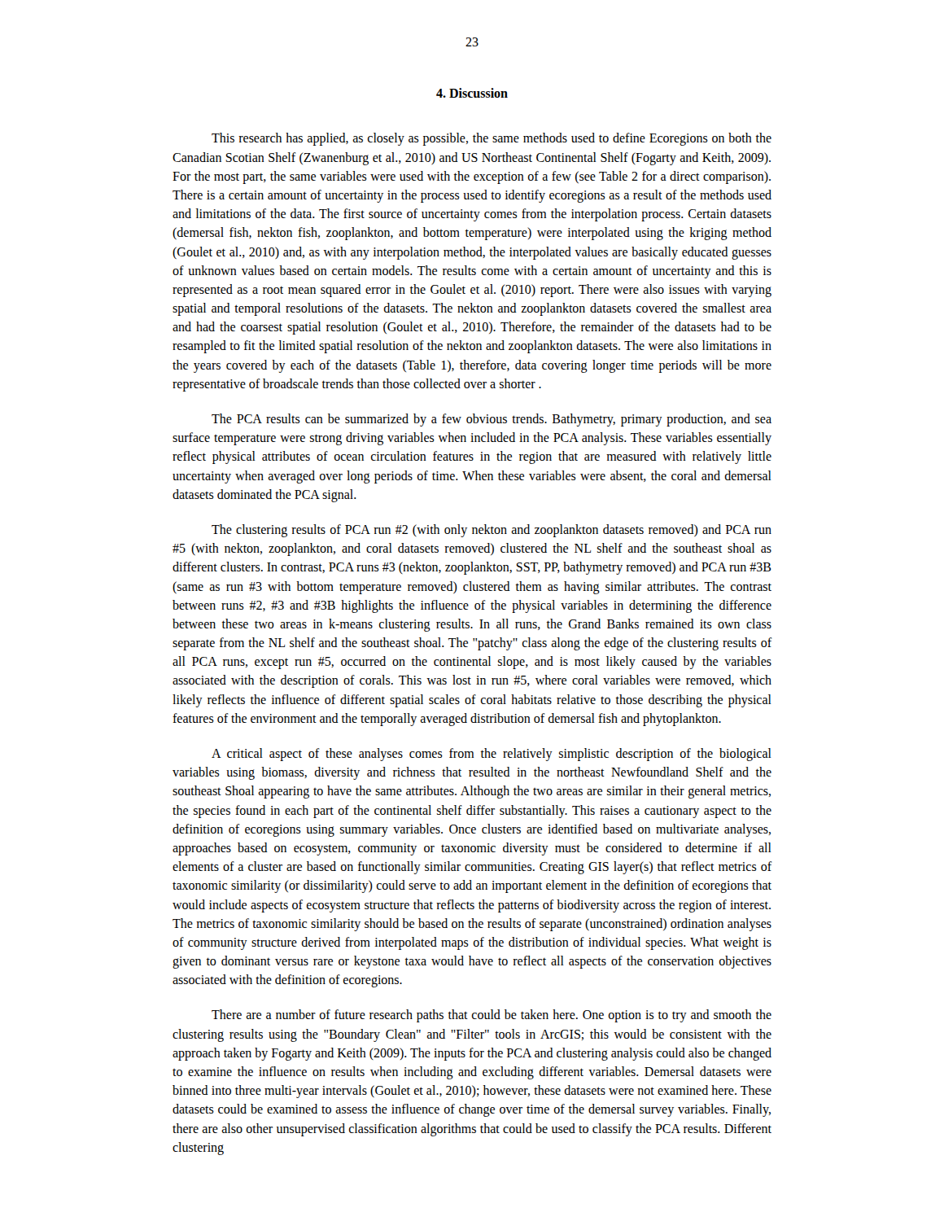23
4. Discussion
This research has applied, as closely as possible, the same methods used to define Ecoregions on both the Canadian Scotian Shelf (Zwanenburg et al., 2010) and US Northeast Continental Shelf (Fogarty and Keith, 2009). For the most part, the same variables were used with the exception of a few (see Table 2 for a direct comparison). There is a certain amount of uncertainty in the process used to identify ecoregions as a result of the methods used and limitations of the data. The first source of uncertainty comes from the interpolation process. Certain datasets (demersal fish, nekton fish, zooplankton, and bottom temperature) were interpolated using the kriging method (Goulet et al., 2010) and, as with any interpolation method, the interpolated values are basically educated guesses of unknown values based on certain models. The results come with a certain amount of uncertainty and this is represented as a root mean squared error in the Goulet et al. (2010) report. There were also issues with varying spatial and temporal resolutions of the datasets. The nekton and zooplankton datasets covered the smallest area and had the coarsest spatial resolution (Goulet et al., 2010). Therefore, the remainder of the datasets had to be resampled to fit the limited spatial resolution of the nekton and zooplankton datasets. The were also limitations in the years covered by each of the datasets (Table 1), therefore, data covering longer time periods will be more representative of broadscale trends than those collected over a shorter .
The PCA results can be summarized by a few obvious trends. Bathymetry, primary production, and sea surface temperature were strong driving variables when included in the PCA analysis. These variables essentially reflect physical attributes of ocean circulation features in the region that are measured with relatively little uncertainty when averaged over long periods of time. When these variables were absent, the coral and demersal datasets dominated the PCA signal.
The clustering results of PCA run #2 (with only nekton and zooplankton datasets removed) and PCA run #5 (with nekton, zooplankton, and coral datasets removed) clustered the NL shelf and the southeast shoal as different clusters. In contrast, PCA runs #3 (nekton, zooplankton, SST, PP, bathymetry removed) and PCA run #3B (same as run #3 with bottom temperature removed) clustered them as having similar attributes. The contrast between runs #2, #3 and #3B highlights the influence of the physical variables in determining the difference between these two areas in k-means clustering results. In all runs, the Grand Banks remained its own class separate from the NL shelf and the southeast shoal. The "patchy" class along the edge of the clustering results of all PCA runs, except run #5, occurred on the continental slope, and is most likely caused by the variables associated with the description of corals. This was lost in run #5, where coral variables were removed, which likely reflects the influence of different spatial scales of coral habitats relative to those describing the physical features of the environment and the temporally averaged distribution of demersal fish and phytoplankton.
A critical aspect of these analyses comes from the relatively simplistic description of the biological variables using biomass, diversity and richness that resulted in the northeast Newfoundland Shelf and the southeast Shoal appearing to have the same attributes. Although the two areas are similar in their general metrics, the species found in each part of the continental shelf differ substantially. This raises a cautionary aspect to the definition of ecoregions using summary variables. Once clusters are identified based on multivariate analyses, approaches based on ecosystem, community or taxonomic diversity must be considered to determine if all elements of a cluster are based on functionally similar communities. Creating GIS layer(s) that reflect metrics of taxonomic similarity (or dissimilarity) could serve to add an important element in the definition of ecoregions that would include aspects of ecosystem structure that reflects the patterns of biodiversity across the region of interest. The metrics of taxonomic similarity should be based on the results of separate (unconstrained) ordination analyses of community structure derived from interpolated maps of the distribution of individual species. What weight is given to dominant versus rare or keystone taxa would have to reflect all aspects of the conservation objectives associated with the definition of ecoregions.
There are a number of future research paths that could be taken here. One option is to try and smooth the clustering results using the "Boundary Clean" and "Filter" tools in ArcGIS; this would be consistent with the approach taken by Fogarty and Keith (2009). The inputs for the PCA and clustering analysis could also be changed to examine the influence on results when including and excluding different variables. Demersal datasets were binned into three multi-year intervals (Goulet et al., 2010); however, these datasets were not examined here. These datasets could be examined to assess the influence of change over time of the demersal survey variables. Finally, there are also other unsupervised classification algorithms that could be used to classify the PCA results. Different clustering